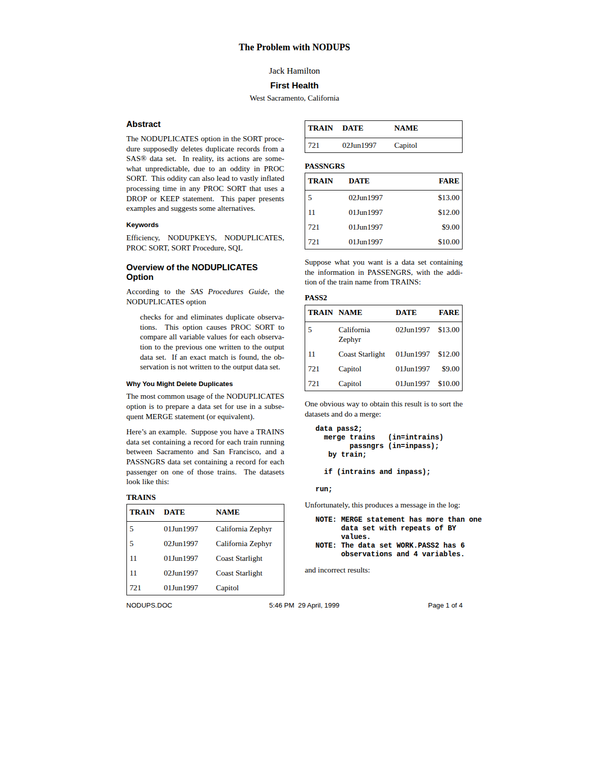The Problem with NODUPS
Jack Hamilton
First Health
West Sacramento, California
Abstract
The NODUPLICATES option in the SORT procedure supposedly deletes duplicate records from a SAS® data set. In reality, its actions are somewhat unpredictable, due to an oddity in PROC SORT. This oddity can also lead to vastly inflated processing time in any PROC SORT that uses a DROP or KEEP statement. This paper presents examples and suggests some alternatives.
Keywords
Efficiency, NODUPKEYS, NODUPLICATES, PROC SORT, SORT Procedure, SQL
Overview of the NODUPLICATES Option
According to the SAS Procedures Guide, the NODUPLICATES option
checks for and eliminates duplicate observations. This option causes PROC SORT to compare all variable values for each observation to the previous one written to the output data set. If an exact match is found, the observation is not written to the output data set.
Why You Might Delete Duplicates
The most common usage of the NODUPLICATES option is to prepare a data set for use in a subsequent MERGE statement (or equivalent).
Here’s an example. Suppose you have a TRAINS data set containing a record for each train running between Sacramento and San Francisco, and a PASSNGRS data set containing a record for each passenger on one of those trains. The datasets look like this:
TRAINS
| TRAIN | DATE | NAME |
| --- | --- | --- |
| 5 | 01Jun1997 | California Zephyr |
| 5 | 02Jun1997 | California Zephyr |
| 11 | 01Jun1997 | Coast Starlight |
| 11 | 02Jun1997 | Coast Starlight |
| 721 | 01Jun1997 | Capitol |
| TRAIN | DATE | NAME |
| --- | --- | --- |
| 721 | 02Jun1997 | Capitol |
PASSNGRS
| TRAIN | DATE | FARE |
| --- | --- | --- |
| 5 | 02Jun1997 | $13.00 |
| 11 | 01Jun1997 | $12.00 |
| 721 | 01Jun1997 | $9.00 |
| 721 | 01Jun1997 | $10.00 |
Suppose what you want is a data set containing the information in PASSENGRS, with the addition of the train name from TRAINS:
PASS2
| TRAIN | NAME | DATE | FARE |
| --- | --- | --- | --- |
| 5 | California Zephyr | 02Jun1997 | $13.00 |
| 11 | Coast Starlight | 01Jun1997 | $12.00 |
| 721 | Capitol | 01Jun1997 | $9.00 |
| 721 | Capitol | 01Jun1997 | $10.00 |
One obvious way to obtain this result is to sort the datasets and do a merge:
data pass2; merge trains (in=intrains) passngrs (in=inpass); by train; if (intrains and inpass); run;
Unfortunately, this produces a message in the log:
NOTE: MERGE statement has more than one data set with repeats of BY values. NOTE: The data set WORK.PASS2 has 6 observations and 4 variables.
and incorrect results:
NODUPS.DOC
5:46 PM 29 April, 1999
Page 1 of 4